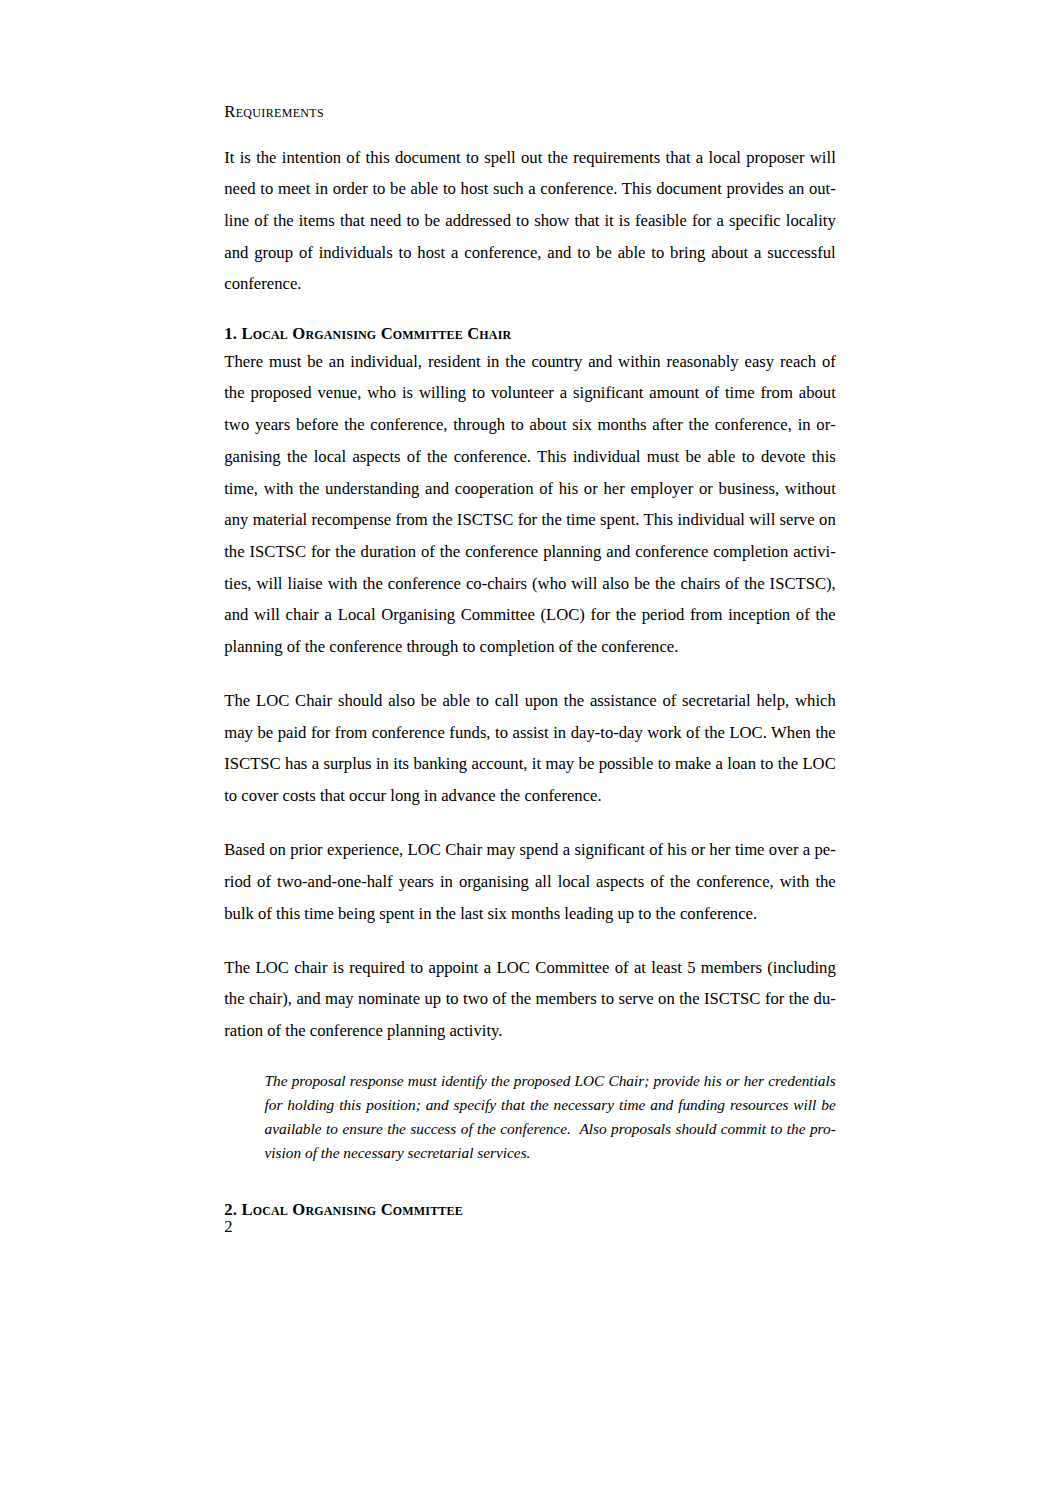Requirements
It is the intention of this document to spell out the requirements that a local proposer will need to meet in order to be able to host such a conference. This document provides an outline of the items that need to be addressed to show that it is feasible for a specific locality and group of individuals to host a conference, and to be able to bring about a successful conference.
1. Local Organising Committee Chair
There must be an individual, resident in the country and within reasonably easy reach of the proposed venue, who is willing to volunteer a significant amount of time from about two years before the conference, through to about six months after the conference, in organising the local aspects of the conference. This individual must be able to devote this time, with the understanding and cooperation of his or her employer or business, without any material recompense from the ISCTSC for the time spent. This individual will serve on the ISCTSC for the duration of the conference planning and conference completion activities, will liaise with the conference co-chairs (who will also be the chairs of the ISCTSC), and will chair a Local Organising Committee (LOC) for the period from inception of the planning of the conference through to completion of the conference.
The LOC Chair should also be able to call upon the assistance of secretarial help, which may be paid for from conference funds, to assist in day-to-day work of the LOC. When the ISCTSC has a surplus in its banking account, it may be possible to make a loan to the LOC to cover costs that occur long in advance the conference.
Based on prior experience, LOC Chair may spend a significant of his or her time over a period of two-and-one-half years in organising all local aspects of the conference, with the bulk of this time being spent in the last six months leading up to the conference.
The LOC chair is required to appoint a LOC Committee of at least 5 members (including the chair), and may nominate up to two of the members to serve on the ISCTSC for the duration of the conference planning activity.
The proposal response must identify the proposed LOC Chair; provide his or her credentials for holding this position; and specify that the necessary time and funding resources will be available to ensure the success of the conference. Also proposals should commit to the provision of the necessary secretarial services.
2. Local Organising Committee
2